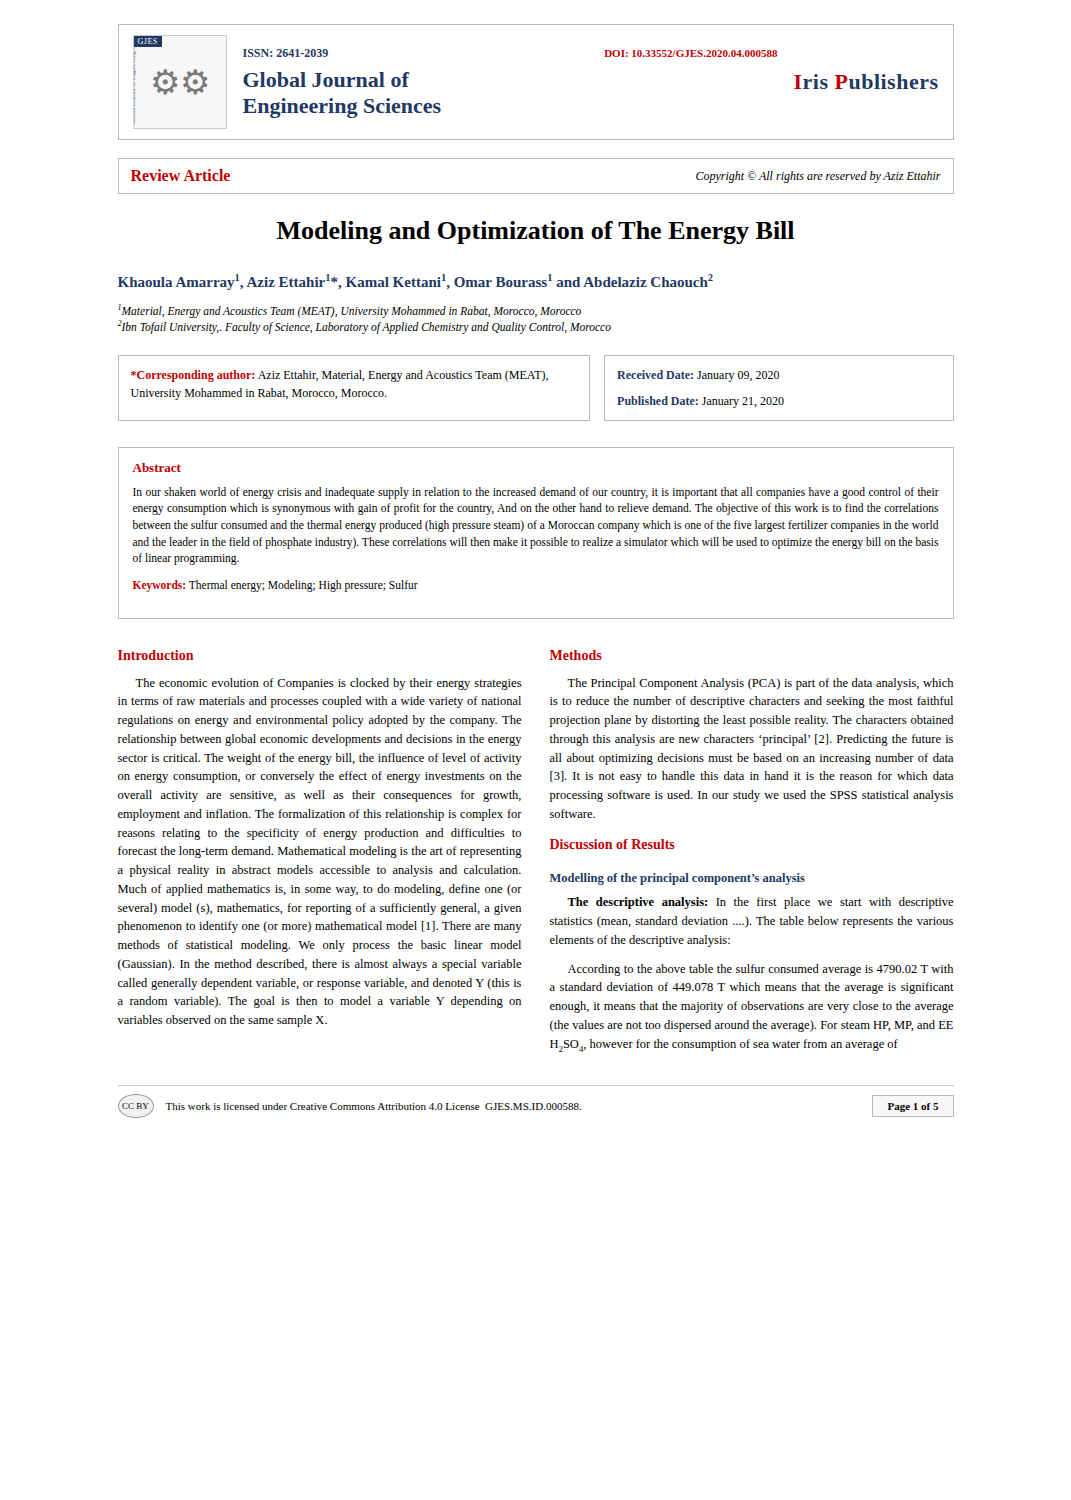GJES ⚙⚙ Global Journal of Engineering Sciences
ISSN: 2641-2039 DOI: 10.33552/GJES.2020.04.000588
Global Journal of
Engineering Sciences
Iris Publishers
Review Article
Copyright © All rights are reserved by Aziz Ettahir
Modeling and Optimization of The Energy Bill
Khaoula Amarray1, Aziz Ettahir1*, Kamal Kettani1, Omar Bourass1 and Abdelaziz Chaouch2
1Material, Energy and Acoustics Team (MEAT), University Mohammed in Rabat, Morocco, Morocco
2Ibn Tofail University,. Faculty of Science, Laboratory of Applied Chemistry and Quality Control, Morocco
*Corresponding author: Aziz Ettahir, Material, Energy and Acoustics Team (MEAT), University Mohammed in Rabat, Morocco, Morocco.
Received Date: January 09, 2020
Published Date: January 21, 2020
Abstract
In our shaken world of energy crisis and inadequate supply in relation to the increased demand of our country, it is important that all companies have a good control of their energy consumption which is synonymous with gain of profit for the country, And on the other hand to relieve demand. The objective of this work is to find the correlations between the sulfur consumed and the thermal energy produced (high pressure steam) of a Moroccan company which is one of the five largest fertilizer companies in the world and the leader in the field of phosphate industry). These correlations will then make it possible to realize a simulator which will be used to optimize the energy bill on the basis of linear programming.
Keywords: Thermal energy; Modeling; High pressure; Sulfur
Introduction
The economic evolution of Companies is clocked by their energy strategies in terms of raw materials and processes coupled with a wide variety of national regulations on energy and environmental policy adopted by the company. The relationship between global economic developments and decisions in the energy sector is critical. The weight of the energy bill, the influence of level of activity on energy consumption, or conversely the effect of energy investments on the overall activity are sensitive, as well as their consequences for growth, employment and inflation. The formalization of this relationship is complex for reasons relating to the specificity of energy production and difficulties to forecast the long-term demand. Mathematical modeling is the art of representing a physical reality in abstract models accessible to analysis and calculation. Much of applied mathematics is, in some way, to do modeling, define one (or several) model (s), mathematics, for reporting of a sufficiently general, a given phenomenon to identify one (or more) mathematical model [1]. There are many methods of statistical modeling. We only process the basic linear model (Gaussian). In the method described, there is almost always a special variable called generally dependent variable, or response variable, and denoted Y (this is a random variable). The goal is then to model a variable Y depending on variables observed on the same sample X.
Methods
The Principal Component Analysis (PCA) is part of the data analysis, which is to reduce the number of descriptive characters and seeking the most faithful projection plane by distorting the least possible reality. The characters obtained through this analysis are new characters ‘principal’ [2]. Predicting the future is all about optimizing decisions must be based on an increasing number of data [3]. It is not easy to handle this data in hand it is the reason for which data processing software is used. In our study we used the SPSS statistical analysis software.
Discussion of Results
Modelling of the principal component’s analysis
The descriptive analysis: In the first place we start with descriptive statistics (mean, standard deviation ....). The table below represents the various elements of the descriptive analysis:
According to the above table the sulfur consumed average is 4790.02 T with a standard deviation of 449.078 T which means that the average is significant enough, it means that the majority of observations are very close to the average (the values are not too dispersed around the average). For steam HP, MP, and EE H2SO4, however for the consumption of sea water from an average of
CC BY
This work is licensed under Creative Commons Attribution 4.0 License GJES.MS.ID.000588.
Page 1 of 5